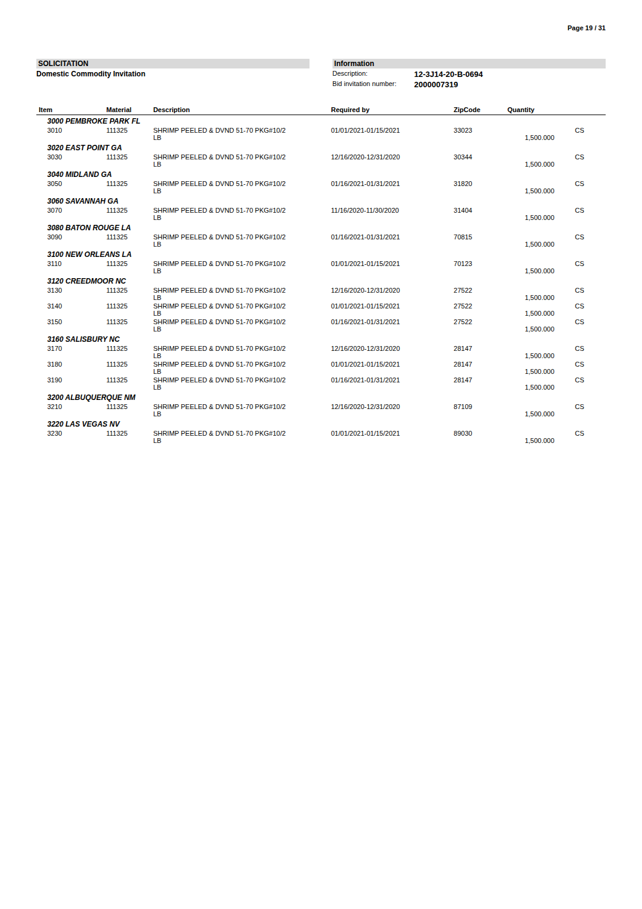Page 19 / 31
SOLICITATION
Domestic Commodity Invitation
Information
Description: 12-3J14-20-B-0694
Bid invitation number: 2000007319
| Item | Material | Description | Required by | ZipCode | Quantity | |
| --- | --- | --- | --- | --- | --- | --- |
| 3000 PEMBROKE PARK FL |
| 3010 | 111325 | SHRIMP PEELED & DVND 51-70 PKG#10/2 LB | 01/01/2021-01/15/2021 | 33023 | 1,500.000 | CS |
| 3020 EAST POINT GA |
| 3030 | 111325 | SHRIMP PEELED & DVND 51-70 PKG#10/2 LB | 12/16/2020-12/31/2020 | 30344 | 1,500.000 | CS |
| 3040 MIDLAND GA |
| 3050 | 111325 | SHRIMP PEELED & DVND 51-70 PKG#10/2 LB | 01/16/2021-01/31/2021 | 31820 | 1,500.000 | CS |
| 3060 SAVANNAH GA |
| 3070 | 111325 | SHRIMP PEELED & DVND 51-70 PKG#10/2 LB | 11/16/2020-11/30/2020 | 31404 | 1,500.000 | CS |
| 3080 BATON ROUGE LA |
| 3090 | 111325 | SHRIMP PEELED & DVND 51-70 PKG#10/2 LB | 01/16/2021-01/31/2021 | 70815 | 1,500.000 | CS |
| 3100 NEW ORLEANS LA |
| 3110 | 111325 | SHRIMP PEELED & DVND 51-70 PKG#10/2 LB | 01/01/2021-01/15/2021 | 70123 | 1,500.000 | CS |
| 3120 CREEDMOOR NC |
| 3130 | 111325 | SHRIMP PEELED & DVND 51-70 PKG#10/2 LB | 12/16/2020-12/31/2020 | 27522 | 1,500.000 | CS |
| 3140 | 111325 | SHRIMP PEELED & DVND 51-70 PKG#10/2 LB | 01/01/2021-01/15/2021 | 27522 | 1,500.000 | CS |
| 3150 | 111325 | SHRIMP PEELED & DVND 51-70 PKG#10/2 LB | 01/16/2021-01/31/2021 | 27522 | 1,500.000 | CS |
| 3160 SALISBURY NC |
| 3170 | 111325 | SHRIMP PEELED & DVND 51-70 PKG#10/2 LB | 12/16/2020-12/31/2020 | 28147 | 1,500.000 | CS |
| 3180 | 111325 | SHRIMP PEELED & DVND 51-70 PKG#10/2 LB | 01/01/2021-01/15/2021 | 28147 | 1,500.000 | CS |
| 3190 | 111325 | SHRIMP PEELED & DVND 51-70 PKG#10/2 LB | 01/16/2021-01/31/2021 | 28147 | 1,500.000 | CS |
| 3200 ALBUQUERQUE NM |
| 3210 | 111325 | SHRIMP PEELED & DVND 51-70 PKG#10/2 LB | 12/16/2020-12/31/2020 | 87109 | 1,500.000 | CS |
| 3220 LAS VEGAS NV |
| 3230 | 111325 | SHRIMP PEELED & DVND 51-70 PKG#10/2 LB | 01/01/2021-01/15/2021 | 89030 | 1,500.000 | CS |